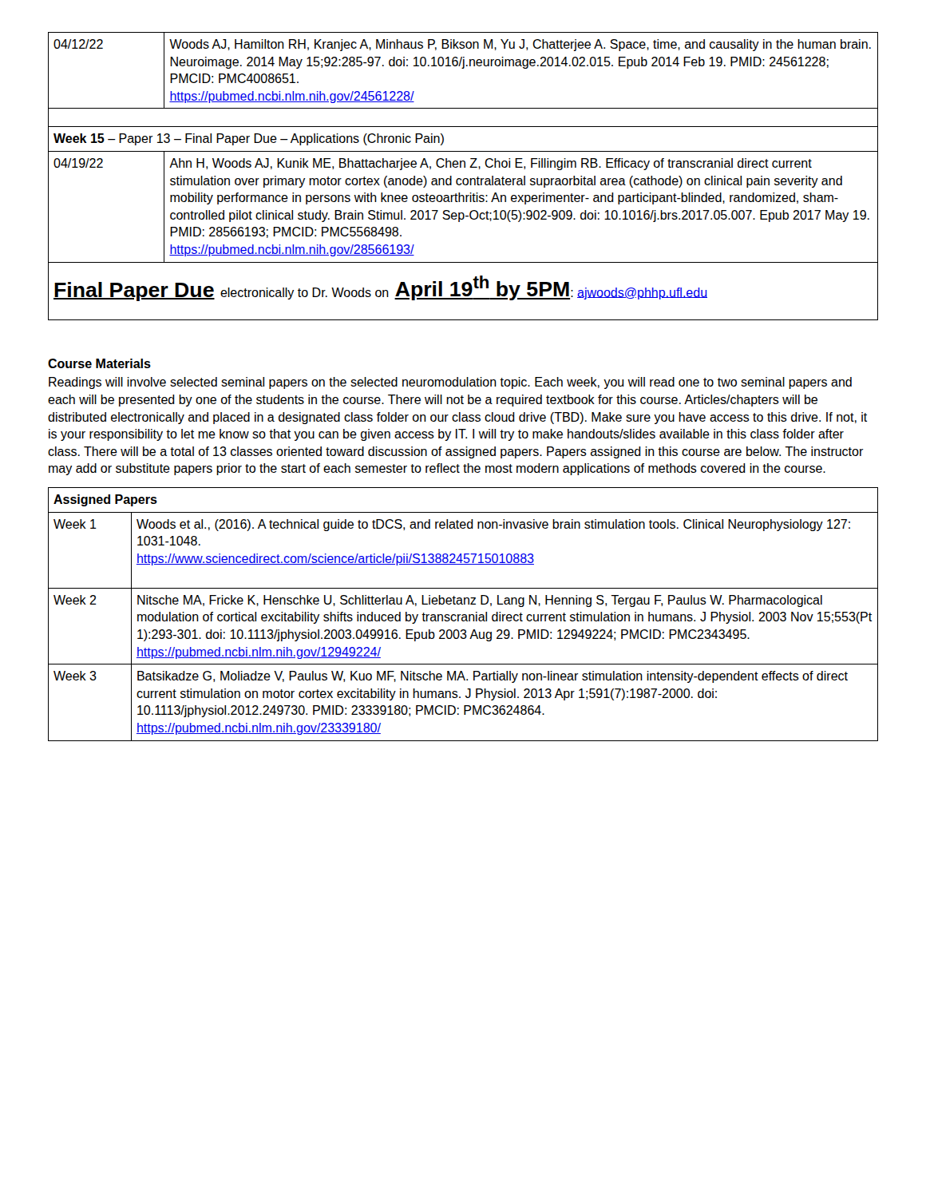| 04/12/22 | Woods AJ, Hamilton RH, Kranjec A, Minhaus P, Bikson M, Yu J, Chatterjee A. Space, time, and causality in the human brain. Neuroimage. 2014 May 15;92:285-97. doi: 10.1016/j.neuroimage.2014.02.015. Epub 2014 Feb 19. PMID: 24561228; PMCID: PMC4008651. https://pubmed.ncbi.nlm.nih.gov/24561228/ |
| Week 15 – Paper 13 – Final Paper Due – Applications (Chronic Pain) |
| 04/19/22 | Ahn H, Woods AJ, Kunik ME, Bhattacharjee A, Chen Z, Choi E, Fillingim RB. Efficacy of transcranial direct current stimulation over primary motor cortex (anode) and contralateral supraorbital area (cathode) on clinical pain severity and mobility performance in persons with knee osteoarthritis: An experimenter- and participant-blinded, randomized, sham-controlled pilot clinical study. Brain Stimul. 2017 Sep-Oct;10(5):902-909. doi: 10.1016/j.brs.2017.05.007. Epub 2017 May 19. PMID: 28566193; PMCID: PMC5568498. https://pubmed.ncbi.nlm.nih.gov/28566193/ |
| Final Paper Due electronically to Dr. Woods on April 19 th by 5PM : ajwoods@phhp.ufl.edu |
Course Materials
Readings will involve selected seminal papers on the selected neuromodulation topic. Each week, you will read one to two seminal papers and each will be presented by one of the students in the course. There will not be a required textbook for this course. Articles/chapters will be distributed electronically and placed in a designated class folder on our class cloud drive (TBD). Make sure you have access to this drive. If not, it is your responsibility to let me know so that you can be given access by IT. I will try to make handouts/slides available in this class folder after class. There will be a total of 13 classes oriented toward discussion of assigned papers. Papers assigned in this course are below. The instructor may add or substitute papers prior to the start of each semester to reflect the most modern applications of methods covered in the course.
| Assigned Papers |
| Week 1 | Woods et al., (2016). A technical guide to tDCS, and related non-invasive brain stimulation tools. Clinical Neurophysiology 127: 1031-1048. https://www.sciencedirect.com/science/article/pii/S1388245715010883 |
| Week 2 | Nitsche MA, Fricke K, Henschke U, Schlitterlau A, Liebetanz D, Lang N, Henning S, Tergau F, Paulus W. Pharmacological modulation of cortical excitability shifts induced by transcranial direct current stimulation in humans. J Physiol. 2003 Nov 15;553(Pt 1):293-301. doi: 10.1113/jphysiol.2003.049916. Epub 2003 Aug 29. PMID: 12949224; PMCID: PMC2343495. https://pubmed.ncbi.nlm.nih.gov/12949224/ |
| Week 3 | Batsikadze G, Moliadze V, Paulus W, Kuo MF, Nitsche MA. Partially non-linear stimulation intensity-dependent effects of direct current stimulation on motor cortex excitability in humans. J Physiol. 2013 Apr 1;591(7):1987-2000. doi: 10.1113/jphysiol.2012.249730. PMID: 23339180; PMCID: PMC3624864. https://pubmed.ncbi.nlm.nih.gov/23339180/ |